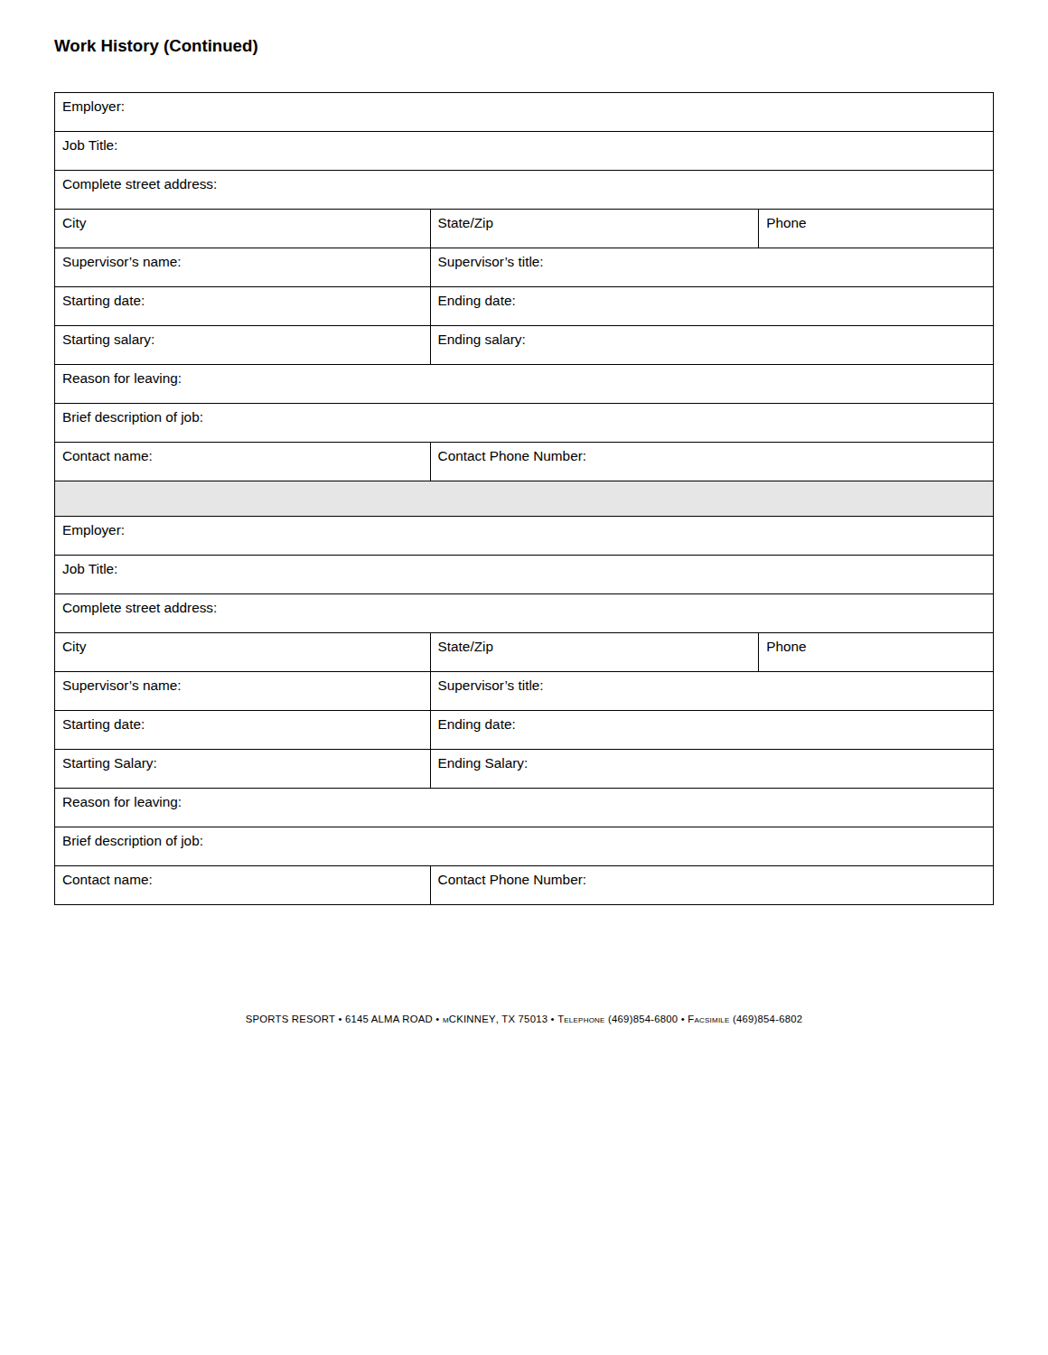Work History (Continued)
| Employer: |
| Job Title: |
| Complete street address: |
| City | State/Zip | Phone |
| Supervisor’s name: | Supervisor’s title: |
| Starting date: | Ending date: |
| Starting salary: | Ending salary: |
| Reason for leaving: |
| Brief description of job: |
| Contact name: | Contact Phone Number: |
| Employer: |
| Job Title: |
| Complete street address: |
| City | State/Zip | Phone |
| Supervisor’s name: | Supervisor’s title: |
| Starting date: | Ending date: |
| Starting Salary: | Ending Salary: |
| Reason for leaving: |
| Brief description of job: |
| Contact name: | Contact Phone Number: |
SPORTS RESORT • 6145 ALMA ROAD • mCKINNEY, TX 75013 • Telephone (469)854-6800 • Facsimile (469)854-6802